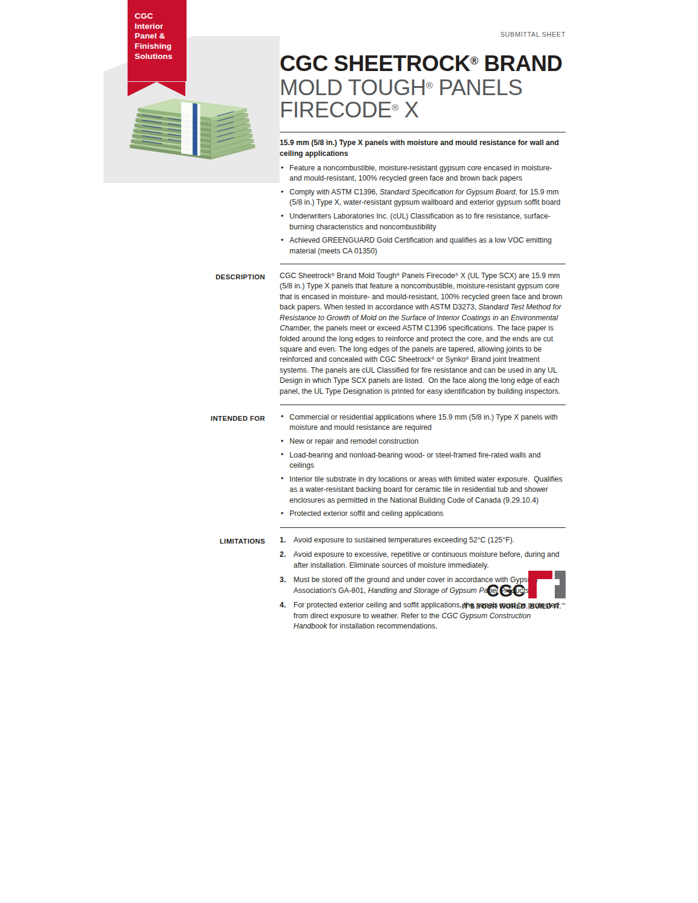CGC
Interior
Panel &
Finishing
Solutions
Submittal Sheet
CGC SHEETROCK® BRAND
MOLD TOUGH® PANELS FIRECODE® X
15.9 mm (5/8 in.) Type X panels with moisture and mould resistance for wall and ceiling applications
Feature a noncombustible, moisture-resistant gypsum core encased in moisture- and mould-resistant, 100% recycled green face and brown back papers
Comply with ASTM C1396, Standard Specification for Gypsum Board, for 15.9 mm (5/8 in.) Type X, water-resistant gypsum wallboard and exterior gypsum soffit board
Underwriters Laboratories Inc. (cUL) Classification as to fire resistance, surface-burning characteristics and noncombustibility
Achieved GREENGUARD Gold Certification and qualifies as a low VOC emitting material (meets CA 01350)
Description
CGC Sheetrock® Brand Mold Tough® Panels Firecode® X (UL Type SCX) are 15.9 mm (5/8 in.) Type X panels that feature a noncombustible, moisture-resistant gypsum core that is encased in moisture- and mould-resistant, 100% recycled green face and brown back papers. When tested in accordance with ASTM D3273, Standard Test Method for Resistance to Growth of Mold on the Surface of Interior Coatings in an Environmental Chamber, the panels meet or exceed ASTM C1396 specifications. The face paper is folded around the long edges to reinforce and protect the core, and the ends are cut square and even. The long edges of the panels are tapered, allowing joints to be reinforced and concealed with CGC Sheetrock® or Synko® Brand joint treatment systems. The panels are cUL Classified for fire resistance and can be used in any UL Design in which Type SCX panels are listed. On the face along the long edge of each panel, the UL Type Designation is printed for easy identification by building inspectors.
Intended For
Commercial or residential applications where 15.9 mm (5/8 in.) Type X panels with moisture and mould resistance are required
New or repair and remodel construction
Load-bearing and nonload-bearing wood- or steel-framed fire-rated walls and ceilings
Interior tile substrate in dry locations or areas with limited water exposure. Qualifies as a water-resistant backing board for ceramic tile in residential tub and shower enclosures as permitted in the National Building Code of Canada (9.29.10.4)
Protected exterior soffit and ceiling applications
Limitations
Avoid exposure to sustained temperatures exceeding 52°C (125°F).
Avoid exposure to excessive, repetitive or continuous moisture before, during and after installation. Eliminate sources of moisture immediately.
Must be stored off the ground and under cover in accordance with Gypsum Association's GA-801, Handling and Storage of Gypsum Panel Products.
For protected exterior ceiling and soffit applications, the panels must be protected from direct exposure to weather. Refer to the CGC Gypsum Construction Handbook for installation recommendations.
Not recommended for exterior soffits and ceilings which project upwards and away from the building proper.
Not suitable for use as a substrate for tile in wet areas such as tubs and showers, gang showers and other areas subject to direct water exposure. Not to be installed in areas exposed to continuous high humidity such as indoor pools or spaces subject to open or standing water.
Use as a tile substrate is limited to tile installed according to the most current TTMAC, TCNA and ANSI specifications. Consult with adhesive and tile manufacturers for recommendations for maximum size and weight parameters for use with gypsum board.
If panels are to be tiled, they should not be installed over a vapour barrier.
CGC
IT'S YOUR WORLD. BUILD IT.™